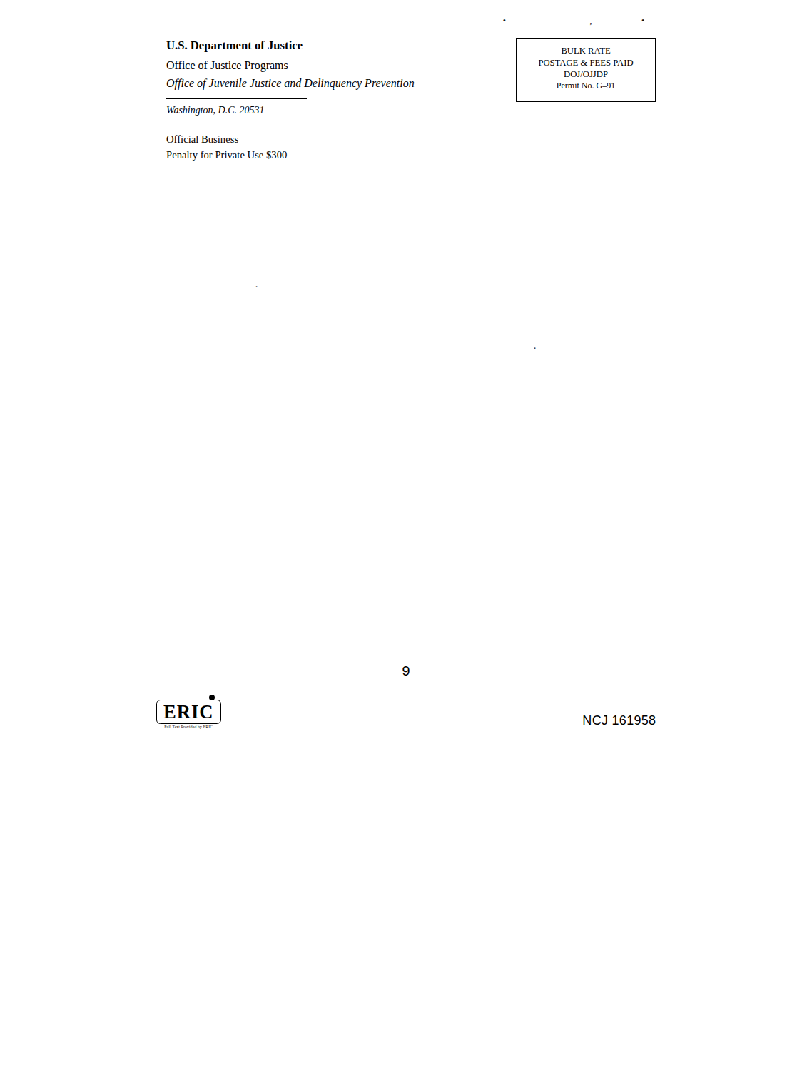• , •
U.S. Department of Justice
Office of Justice Programs
Office of Juvenile Justice and Delinquency Prevention
Washington, D.C. 20531
Official Business
Penalty for Private Use $300
BULK RATE
POSTAGE & FEES PAID
DOJ/OJJDP
Permit No. G–91
. .
9
ERIC
Full Text Provided by ERIC
NCJ 161958